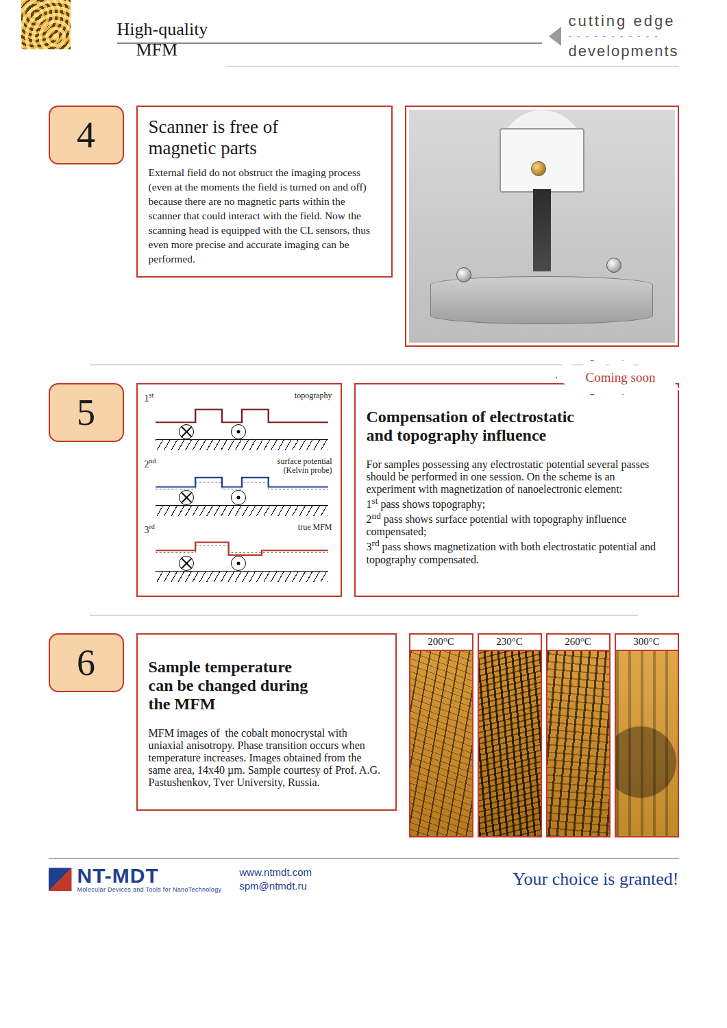High-quality MFM
cutting edge
- - - - - - - - - - -
developments
4
Scanner is free of
magnetic parts
External field do not obstruct the imaging process (even at the moments the field is turned on and off) because there are no magnetic parts within the scanner that could interact with the field. Now the scanning head is equipped with the CL sensors, thus even more precise and accurate imaging can be performed.
5
1st topography
2nd surface potential
(Kelvin probe)
3rd true MFM
Coming soon
Compensation of electrostatic
and topography influence
For samples possessing any electrostatic potential several passes should be performed in one session. On the scheme is an experiment with magnetization of nanoelectronic element:
1st pass shows topography;
2nd pass shows surface potential with topography influence compensated;
3rd pass shows magnetization with both electrostatic potential and topography compensated.
6
Sample temperature
can be changed during
the MFM
MFM images of the cobalt monocrystal with uniaxial anisotropy. Phase transition occurs when temperature increases. Images obtained from the same area, 14x40 µm. Sample courtesy of Prof. A.G. Pastushenkov, Tver University, Russia.
200°C
230°C
260°C
300°C
NT-MDT
Molecular Devices and Tools for NanoTechnology
www.ntmdt.com
spm@ntmdt.ru
Your choice is granted!